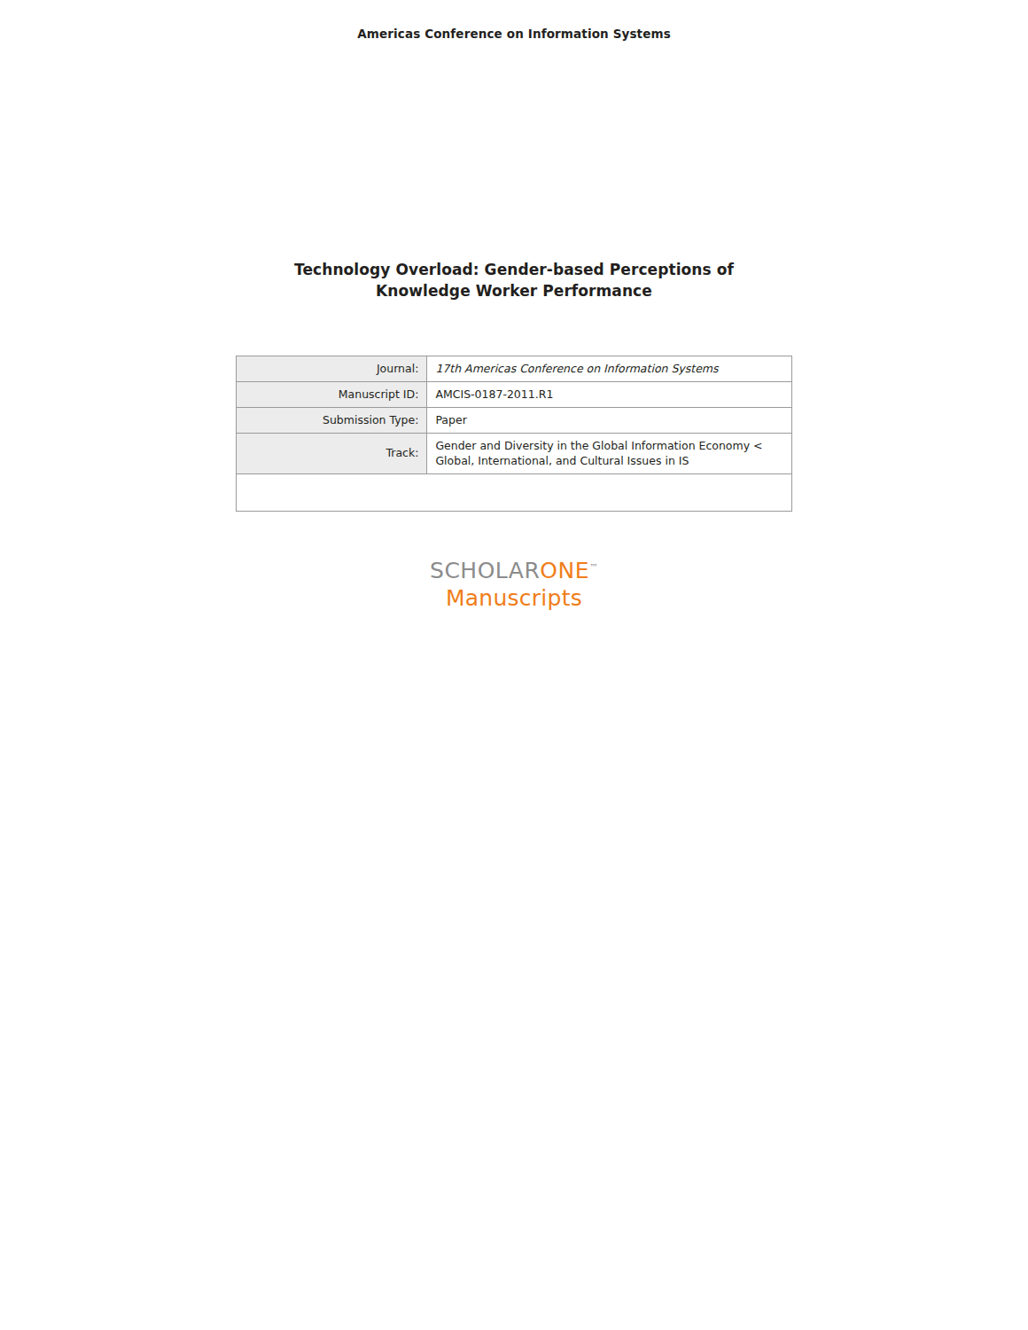Americas Conference on Information Systems
Technology Overload: Gender-based Perceptions of
Knowledge Worker Performance
| Journal: | 17th Americas Conference on Information Systems |
| Manuscript ID: | AMCIS-0187-2011.R1 |
| Submission Type: | Paper |
| Track: | Gender and Diversity in the Global Information Economy < Global, International, and Cultural Issues in IS |
SCHOLARONE™
Manuscripts